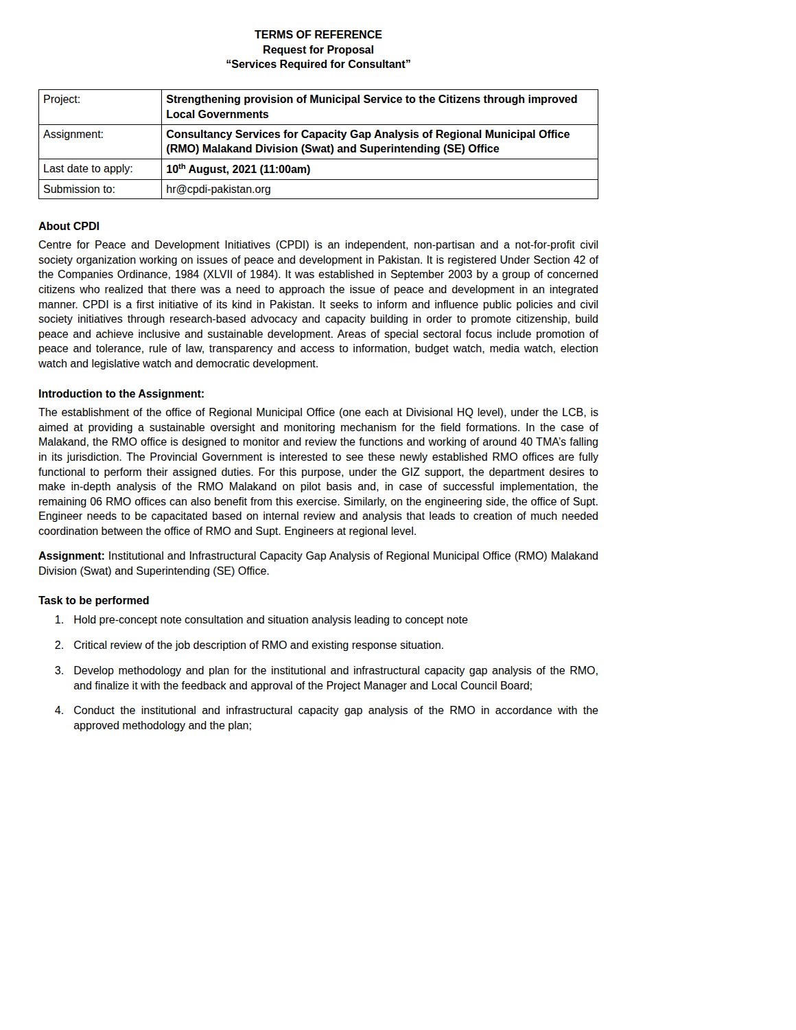TERMS OF REFERENCE
Request for Proposal
“Services Required for Consultant”
| Project: | Strengthening provision of Municipal Service to the Citizens through improved Local Governments |
| Assignment: | Consultancy Services for Capacity Gap Analysis of Regional Municipal Office (RMO) Malakand Division (Swat) and Superintending (SE) Office |
| Last date to apply: | 10 th August, 2021 (11:00am) |
| Submission to: | hr@cpdi-pakistan.org |
About CPDI
Centre for Peace and Development Initiatives (CPDI) is an independent, non-partisan and a not-for-profit civil society organization working on issues of peace and development in Pakistan. It is registered Under Section 42 of the Companies Ordinance, 1984 (XLVII of 1984). It was established in September 2003 by a group of concerned citizens who realized that there was a need to approach the issue of peace and development in an integrated manner. CPDI is a first initiative of its kind in Pakistan. It seeks to inform and influence public policies and civil society initiatives through research-based advocacy and capacity building in order to promote citizenship, build peace and achieve inclusive and sustainable development. Areas of special sectoral focus include promotion of peace and tolerance, rule of law, transparency and access to information, budget watch, media watch, election watch and legislative watch and democratic development.
Introduction to the Assignment:
The establishment of the office of Regional Municipal Office (one each at Divisional HQ level), under the LCB, is aimed at providing a sustainable oversight and monitoring mechanism for the field formations. In the case of Malakand, the RMO office is designed to monitor and review the functions and working of around 40 TMA’s falling in its jurisdiction. The Provincial Government is interested to see these newly established RMO offices are fully functional to perform their assigned duties. For this purpose, under the GIZ support, the department desires to make in-depth analysis of the RMO Malakand on pilot basis and, in case of successful implementation, the remaining 06 RMO offices can also benefit from this exercise. Similarly, on the engineering side, the office of Supt. Engineer needs to be capacitated based on internal review and analysis that leads to creation of much needed coordination between the office of RMO and Supt. Engineers at regional level.
Assignment: Institutional and Infrastructural Capacity Gap Analysis of Regional Municipal Office (RMO) Malakand Division (Swat) and Superintending (SE) Office.
Task to be performed
Hold pre-concept note consultation and situation analysis leading to concept note
Critical review of the job description of RMO and existing response situation.
Develop methodology and plan for the institutional and infrastructural capacity gap analysis of the RMO, and finalize it with the feedback and approval of the Project Manager and Local Council Board;
Conduct the institutional and infrastructural capacity gap analysis of the RMO in accordance with the approved methodology and the plan;